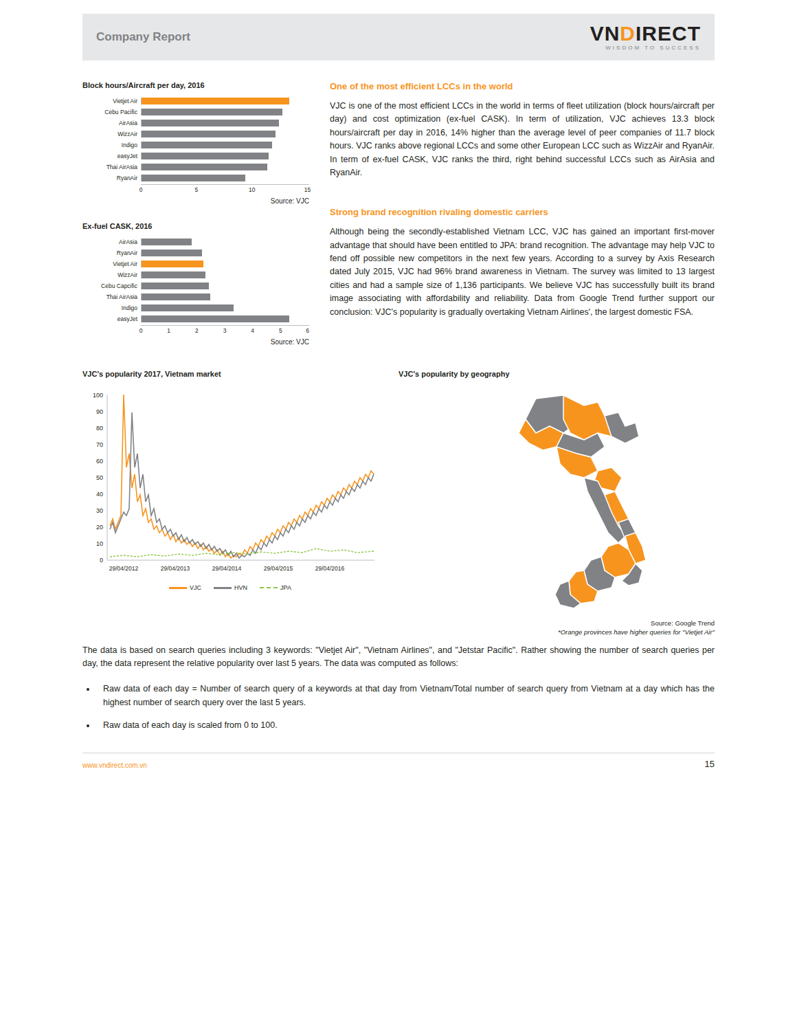Company Report
VNDIRECT
WISDOM TO SUCCESS
Block hours/Aircraft per day, 2016
Vietjet Air
Cebu Pacific
AirAsia
WizzAir
Indigo
easyJet
Thai AirAsia
RyanAir
0 5 10 15
Source: VJC
Ex-fuel CASK, 2016
AirAsia
RyanAir
Vietjet Air
WizzAir
Cebu Capcific
Thai AirAsia
Indigo
easyJet
0 1 2 3 4 5 6
Source: VJC
One of the most efficient LCCs in the world
VJC is one of the most efficient LCCs in the world in terms of fleet utilization (block hours/aircraft per day) and cost optimization (ex-fuel CASK). In term of utilization, VJC achieves 13.3 block hours/aircraft per day in 2016, 14% higher than the average level of peer companies of 11.7 block hours. VJC ranks above regional LCCs and some other European LCC such as WizzAir and RyanAir. In term of ex-fuel CASK, VJC ranks the third, right behind successful LCCs such as AirAsia and RyanAir.
Strong brand recognition rivaling domestic carriers
Although being the secondly-established Vietnam LCC, VJC has gained an important first-mover advantage that should have been entitled to JPA: brand recognition. The advantage may help VJC to fend off possible new competitors in the next few years. According to a survey by Axis Research dated July 2015, VJC had 96% brand awareness in Vietnam. The survey was limited to 13 largest cities and had a sample size of 1,136 participants. We believe VJC has successfully built its brand image associating with affordability and reliability. Data from Google Trend further support our conclusion: VJC's popularity is gradually overtaking Vietnam Airlines', the largest domestic FSA.
VJC's popularity 2017, Vietnam market
100 90 80 70 60 50 40 30 20 10 0 29/04/2012 29/04/2013 29/04/2014 29/04/2015 29/04/2016
VJC
HVN
JPA
VJC's popularity by geography
Source: Google Trend
*Orange provinces have higher queries for "Vietjet Air"
The data is based on search queries including 3 keywords: "Vietjet Air", "Vietnam Airlines", and "Jetstar Pacific". Rather showing the number of search queries per day, the data represent the relative popularity over last 5 years. The data was computed as follows:
Raw data of each day = Number of search query of a keywords at that day from Vietnam/Total number of search query from Vietnam at a day which has the highest number of search query over the last 5 years.
Raw data of each day is scaled from 0 to 100.
www.vndirect.com.vn
15